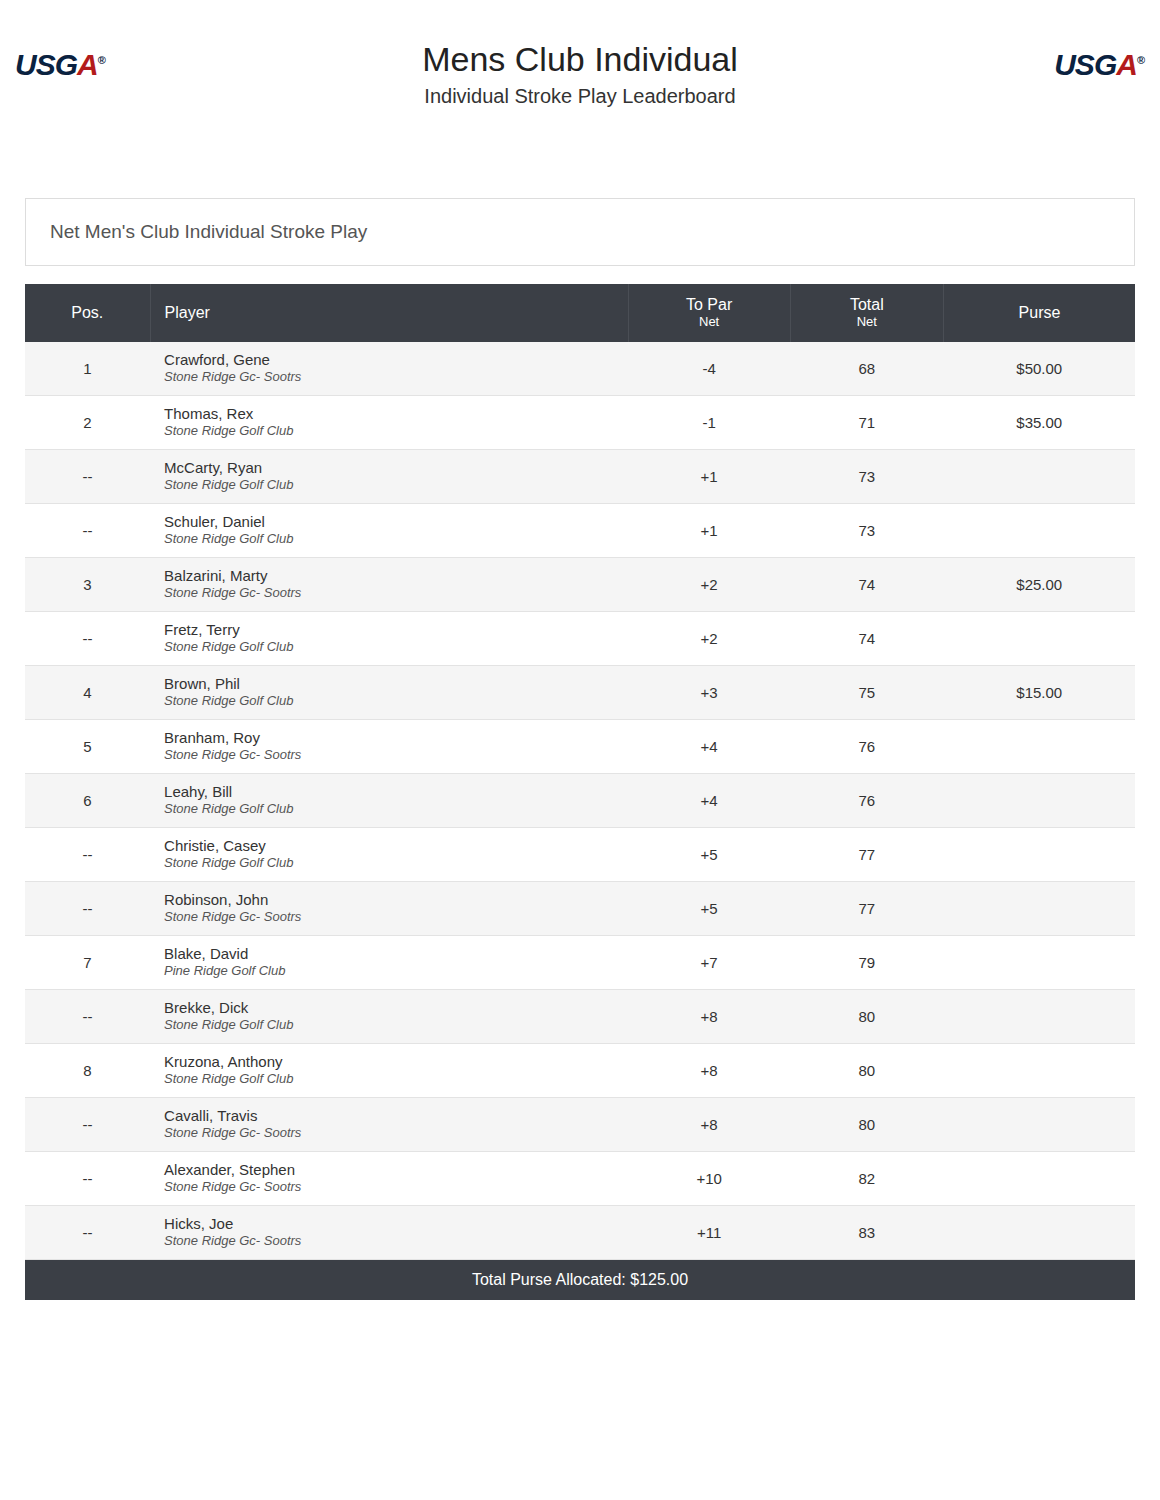USG A®
USG A®
Mens Club Individual
Individual Stroke Play Leaderboard
Net Men's Club Individual Stroke Play
| Pos. | Player | To Par Net | Total Net | Purse |
| --- | --- | --- | --- | --- |
| 1 | Crawford, Gene Stone Ridge Gc- Sootrs | -4 | 68 | $50.00 |
| 2 | Thomas, Rex Stone Ridge Golf Club | -1 | 71 | $35.00 |
| -- | McCarty, Ryan Stone Ridge Golf Club | +1 | 73 | |
| -- | Schuler, Daniel Stone Ridge Golf Club | +1 | 73 | |
| 3 | Balzarini, Marty Stone Ridge Gc- Sootrs | +2 | 74 | $25.00 |
| -- | Fretz, Terry Stone Ridge Golf Club | +2 | 74 | |
| 4 | Brown, Phil Stone Ridge Golf Club | +3 | 75 | $15.00 |
| 5 | Branham, Roy Stone Ridge Gc- Sootrs | +4 | 76 | |
| 6 | Leahy, Bill Stone Ridge Golf Club | +4 | 76 | |
| -- | Christie, Casey Stone Ridge Golf Club | +5 | 77 | |
| -- | Robinson, John Stone Ridge Gc- Sootrs | +5 | 77 | |
| 7 | Blake, David Pine Ridge Golf Club | +7 | 79 | |
| -- | Brekke, Dick Stone Ridge Golf Club | +8 | 80 | |
| 8 | Kruzona, Anthony Stone Ridge Golf Club | +8 | 80 | |
| -- | Cavalli, Travis Stone Ridge Gc- Sootrs | +8 | 80 | |
| -- | Alexander, Stephen Stone Ridge Gc- Sootrs | +10 | 82 | |
| -- | Hicks, Joe Stone Ridge Gc- Sootrs | +11 | 83 | |
| Total Purse Allocated: $125.00 |